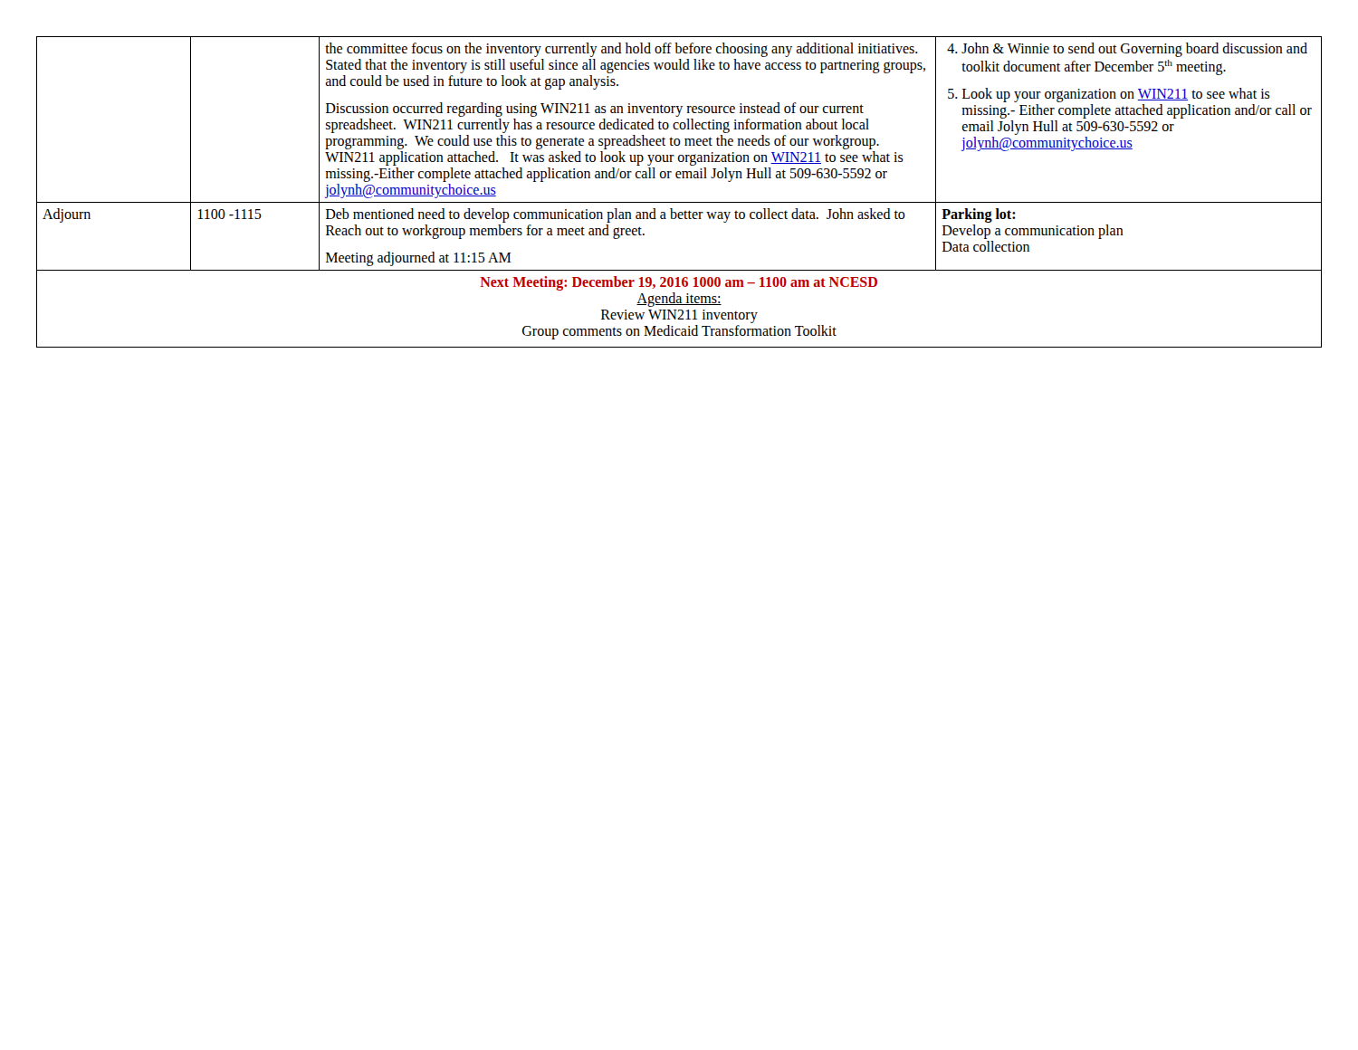| | | the committee focus on the inventory currently and hold off before choosing any additional initiatives. Stated that the inventory is still useful since all agencies would like to have access to partnering groups, and could be used in future to look at gap analysis. Discussion occurred regarding using WIN211 as an inventory resource instead of our current spreadsheet. WIN211 currently has a resource dedicated to collecting information about local programming. We could use this to generate a spreadsheet to meet the needs of our workgroup. WIN211 application attached. It was asked to look up your organization on WIN211 to see what is missing.-Either complete attached application and/or call or email Jolyn Hull at 509-630-5592 or jolynh@communitychoice.us | John & Winnie to send out Governing board discussion and toolkit document after December 5 th meeting. Look up your organization on WIN211 to see what is missing.- Either complete attached application and/or call or email Jolyn Hull at 509-630-5592 or jolynh@communitychoice.us |
| Adjourn | 1100 -1115 | Deb mentioned need to develop communication plan and a better way to collect data. John asked to Reach out to workgroup members for a meet and greet. Meeting adjourned at 11:15 AM | Parking lot: Develop a communication plan Data collection |
| Next Meeting: December 19, 2016 1000 am – 1100 am at NCESD Agenda items: Review WIN211 inventory Group comments on Medicaid Transformation Toolkit |